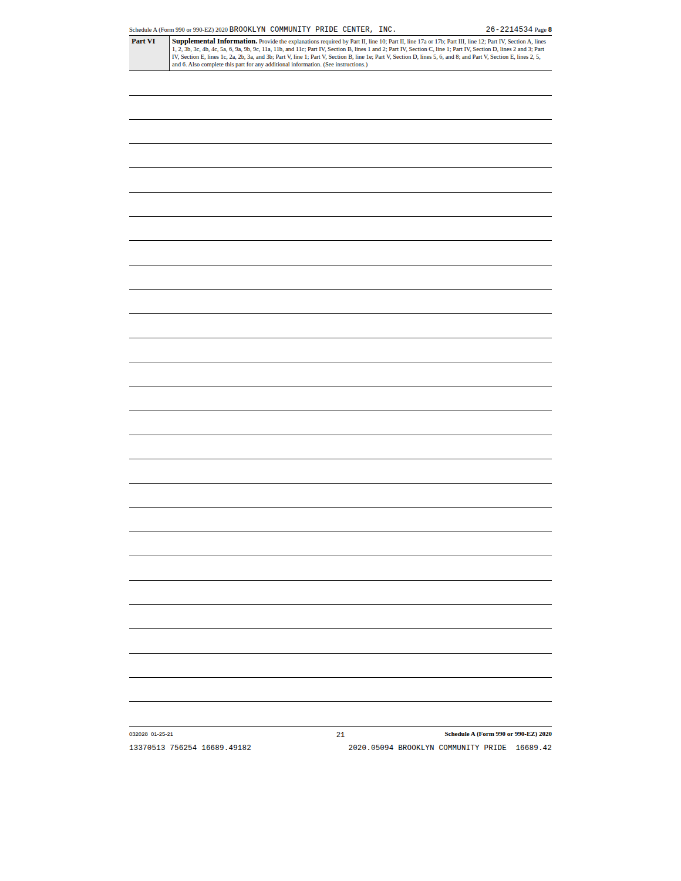Schedule A (Form 990 or 990-EZ) 2020 BROOKLYN COMMUNITY PRIDE CENTER, INC.
26-2214534 Page 8
Part VI
Supplemental Information. Provide the explanations required by Part II, line 10; Part II, line 17a or 17b; Part III, line 12; Part IV, Section A, lines 1, 2, 3b, 3c, 4b, 4c, 5a, 6, 9a, 9b, 9c, 11a, 11b, and 11c; Part IV, Section B, lines 1 and 2; Part IV, Section C, line 1; Part IV, Section D, lines 2 and 3; Part IV, Section E, lines 1c, 2a, 2b, 3a, and 3b; Part V, line 1; Part V, Section B, line 1e; Part V, Section D, lines 5, 6, and 8; and Part V, Section E, lines 2, 5, and 6. Also complete this part for any additional information. (See instructions.)
032028 01-25-21
Schedule A (Form 990 or 990-EZ) 2020
21
13370513 756254 16689.49182
2020.05094 BROOKLYN COMMUNITY PRIDE 16689.42